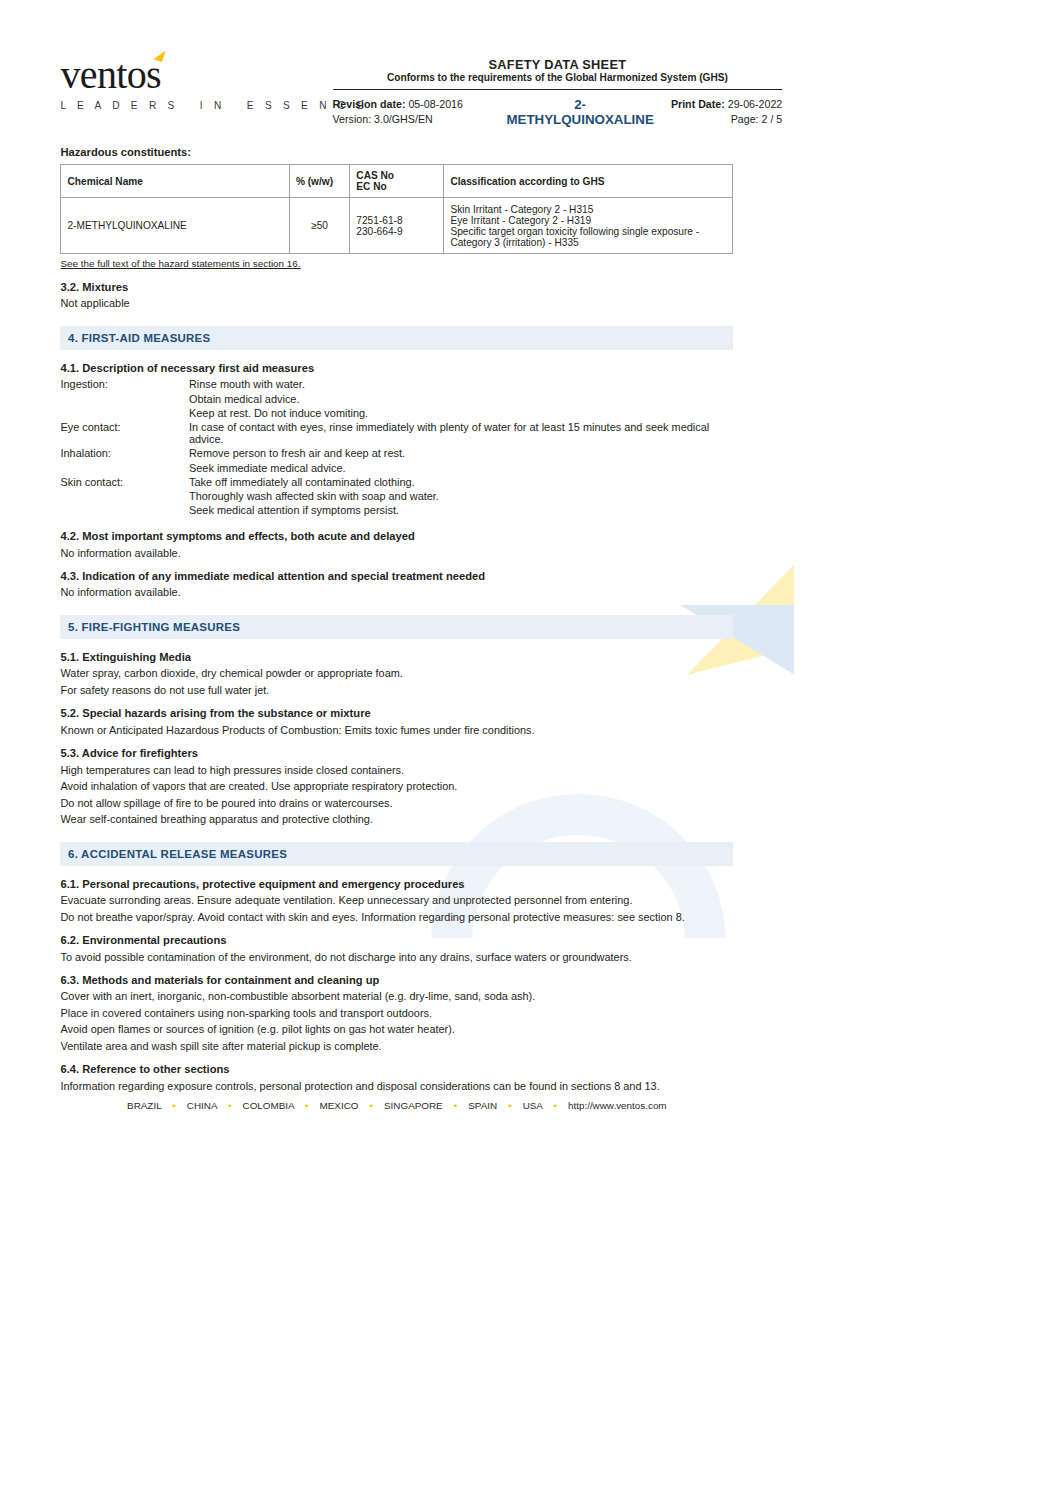ventos
L E A D E R S I N E S S E N C E
SAFETY DATA SHEET
Conforms to the requirements of the Global Harmonized System (GHS)
Revision date: 05-08-2016
Version: 3.0/GHS/EN
2-METHYLQUINOXALINE
Print Date: 29-06-2022
Page: 2 / 5
Hazardous constituents:
| Chemical Name | % (w/w) | CAS No EC No | Classification according to GHS |
| --- | --- | --- | --- |
| 2-METHYLQUINOXALINE | ≥50 | 7251-61-8 230-664-9 | Skin Irritant - Category 2 - H315 Eye Irritant - Category 2 - H319 Specific target organ toxicity following single exposure - Category 3 (irritation) - H335 |
See the full text of the hazard statements in section 16.
3.2. Mixtures
Not applicable
4. FIRST-AID MEASURES
4.1. Description of necessary first aid measures
Ingestion:
Rinse mouth with water.
Obtain medical advice.
Keep at rest. Do not induce vomiting.
Eye contact:
In case of contact with eyes, rinse immediately with plenty of water for at least 15 minutes and seek medical advice.
Inhalation:
Remove person to fresh air and keep at rest.
Seek immediate medical advice.
Skin contact:
Take off immediately all contaminated clothing.
Thoroughly wash affected skin with soap and water.
Seek medical attention if symptoms persist.
4.2. Most important symptoms and effects, both acute and delayed
No information available.
4.3. Indication of any immediate medical attention and special treatment needed
No information available.
5. FIRE-FIGHTING MEASURES
5.1. Extinguishing Media
Water spray, carbon dioxide, dry chemical powder or appropriate foam.
For safety reasons do not use full water jet.
5.2. Special hazards arising from the substance or mixture
Known or Anticipated Hazardous Products of Combustion: Emits toxic fumes under fire conditions.
5.3. Advice for firefighters
High temperatures can lead to high pressures inside closed containers.
Avoid inhalation of vapors that are created. Use appropriate respiratory protection.
Do not allow spillage of fire to be poured into drains or watercourses.
Wear self-contained breathing apparatus and protective clothing.
6. ACCIDENTAL RELEASE MEASURES
6.1. Personal precautions, protective equipment and emergency procedures
Evacuate surronding areas. Ensure adequate ventilation. Keep unnecessary and unprotected personnel from entering.
Do not breathe vapor/spray. Avoid contact with skin and eyes. Information regarding personal protective measures: see section 8.
6.2. Environmental precautions
To avoid possible contamination of the environment, do not discharge into any drains, surface waters or groundwaters.
6.3. Methods and materials for containment and cleaning up
Cover with an inert, inorganic, non-combustible absorbent material (e.g. dry-lime, sand, soda ash).
Place in covered containers using non-sparking tools and transport outdoors.
Avoid open flames or sources of ignition (e.g. pilot lights on gas hot water heater).
Ventilate area and wash spill site after material pickup is complete.
6.4. Reference to other sections
Information regarding exposure controls, personal protection and disposal considerations can be found in sections 8 and 13.
BRAZIL • CHINA • COLOMBIA • MEXICO • SINGAPORE • SPAIN • USA • http://www.ventos.com